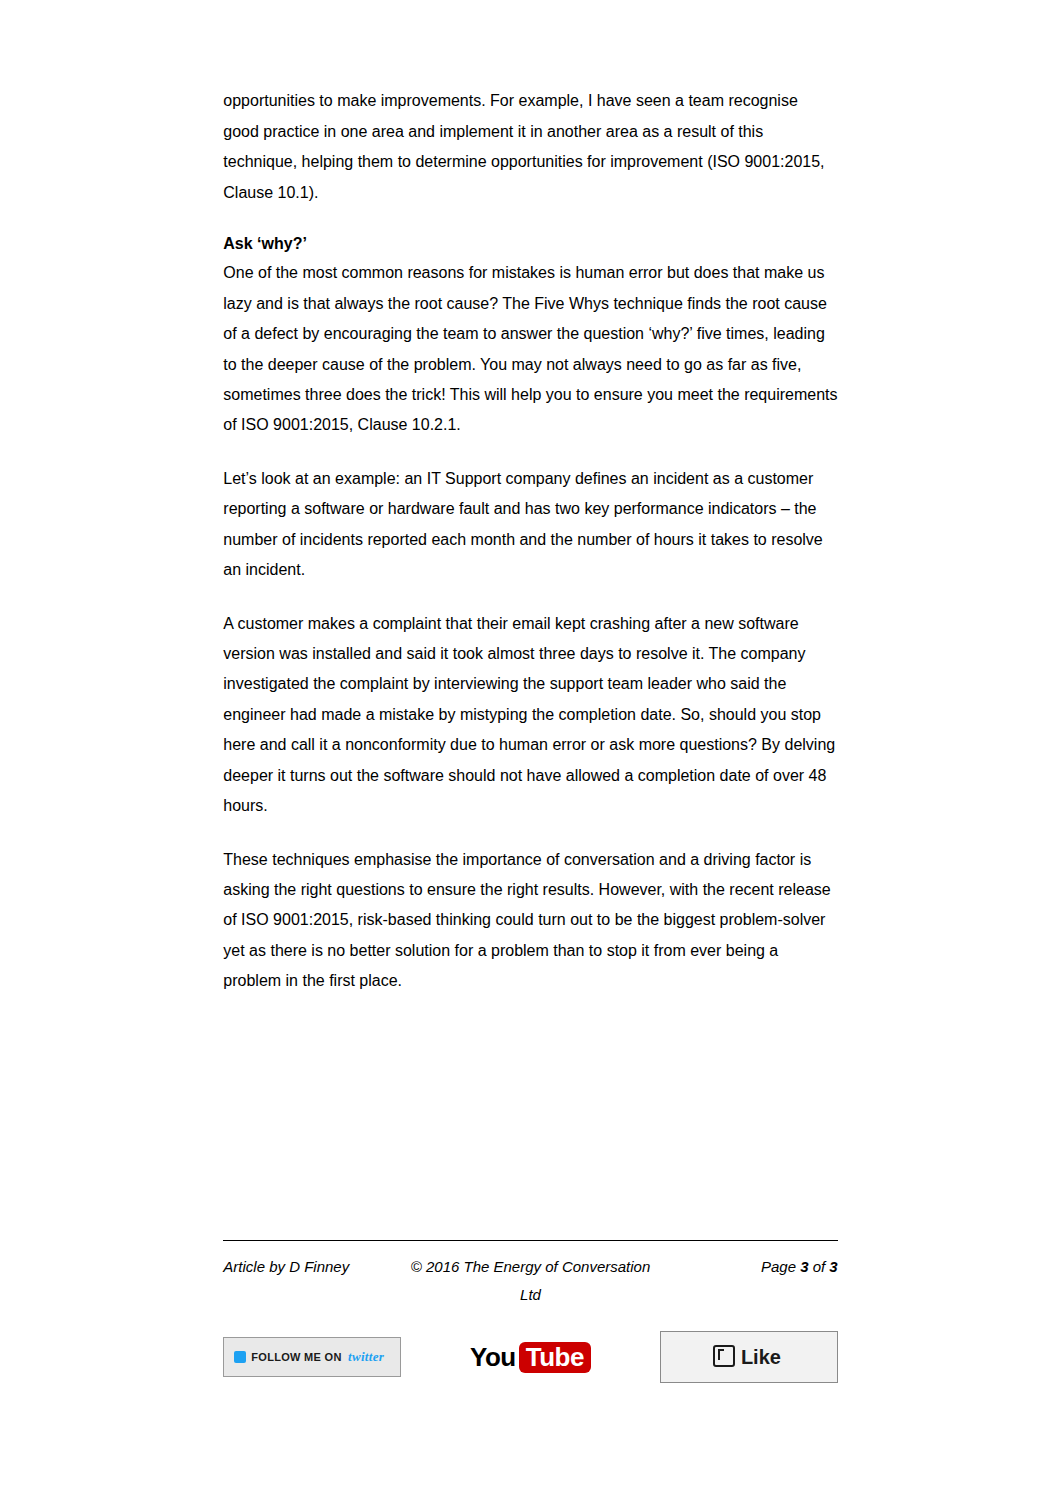opportunities to make improvements. For example, I have seen a team recognise good practice in one area and implement it in another area as a result of this technique, helping them to determine opportunities for improvement (ISO 9001:2015, Clause 10.1).
Ask ‘why?’
One of the most common reasons for mistakes is human error but does that make us lazy and is that always the root cause? The Five Whys technique finds the root cause of a defect by encouraging the team to answer the question ‘why?’ five times, leading to the deeper cause of the problem. You may not always need to go as far as five, sometimes three does the trick! This will help you to ensure you meet the requirements of ISO 9001:2015, Clause 10.2.1.
Let’s look at an example: an IT Support company defines an incident as a customer reporting a software or hardware fault and has two key performance indicators – the number of incidents reported each month and the number of hours it takes to resolve an incident.
A customer makes a complaint that their email kept crashing after a new software version was installed and said it took almost three days to resolve it. The company investigated the complaint by interviewing the support team leader who said the engineer had made a mistake by mistyping the completion date. So, should you stop here and call it a nonconformity due to human error or ask more questions? By delving deeper it turns out the software should not have allowed a completion date of over 48 hours.
These techniques emphasise the importance of conversation and a driving factor is asking the right questions to ensure the right results. However, with the recent release of ISO 9001:2015, risk-based thinking could turn out to be the biggest problem-solver yet as there is no better solution for a problem than to stop it from ever being a problem in the first place.
Article by D Finney
© 2016 The Energy of Conversation Ltd
Page 3 of 3
FOLLOW ME ON twitter YouTube Like